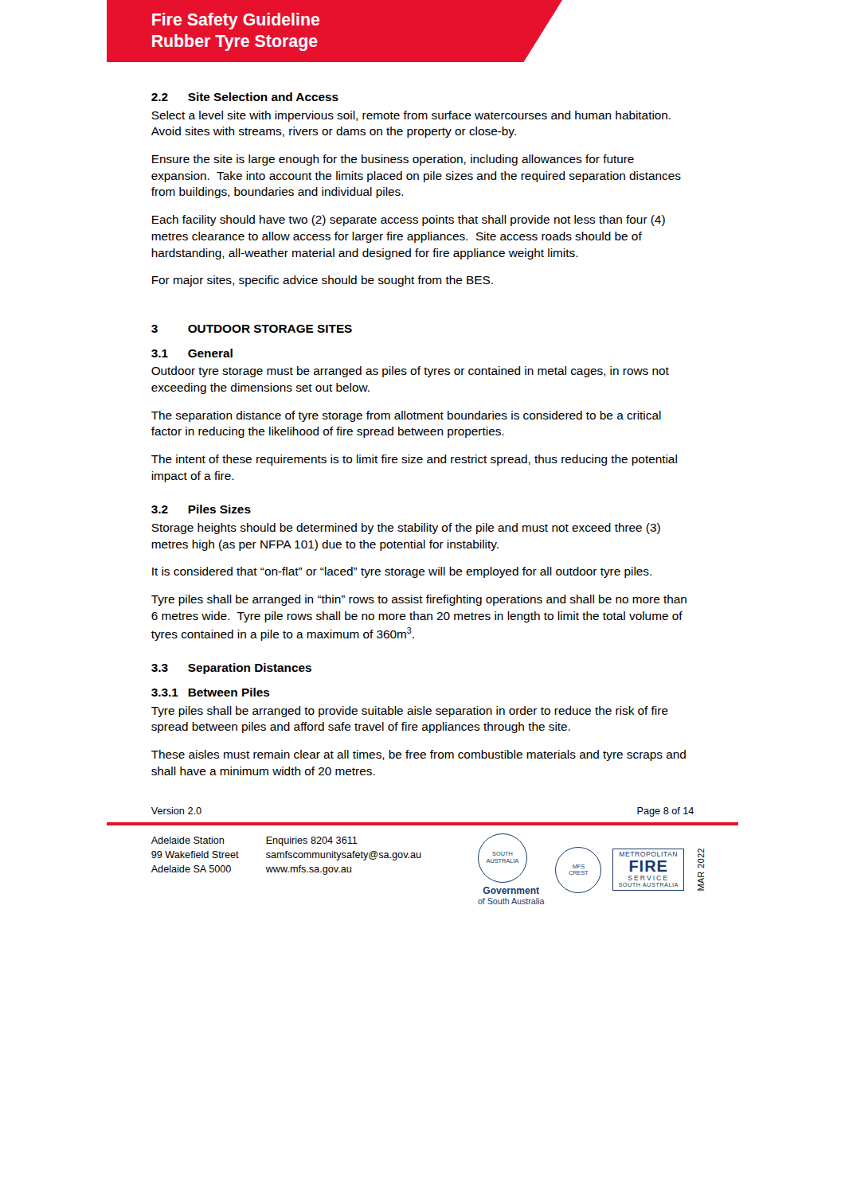Fire Safety Guideline
Rubber Tyre Storage
2.2 Site Selection and Access
Select a level site with impervious soil, remote from surface watercourses and human habitation. Avoid sites with streams, rivers or dams on the property or close-by.
Ensure the site is large enough for the business operation, including allowances for future expansion. Take into account the limits placed on pile sizes and the required separation distances from buildings, boundaries and individual piles.
Each facility should have two (2) separate access points that shall provide not less than four (4) metres clearance to allow access for larger fire appliances. Site access roads should be of hardstanding, all-weather material and designed for fire appliance weight limits.
For major sites, specific advice should be sought from the BES.
3 OUTDOOR STORAGE SITES
3.1 General
Outdoor tyre storage must be arranged as piles of tyres or contained in metal cages, in rows not exceeding the dimensions set out below.
The separation distance of tyre storage from allotment boundaries is considered to be a critical factor in reducing the likelihood of fire spread between properties.
The intent of these requirements is to limit fire size and restrict spread, thus reducing the potential impact of a fire.
3.2 Piles Sizes
Storage heights should be determined by the stability of the pile and must not exceed three (3) metres high (as per NFPA 101) due to the potential for instability.
It is considered that “on-flat” or “laced” tyre storage will be employed for all outdoor tyre piles.
Tyre piles shall be arranged in “thin” rows to assist firefighting operations and shall be no more than 6 metres wide. Tyre pile rows shall be no more than 20 metres in length to limit the total volume of tyres contained in a pile to a maximum of 360m3.
3.3 Separation Distances
3.3.1 Between Piles
Tyre piles shall be arranged to provide suitable aisle separation in order to reduce the risk of fire spread between piles and afford safe travel of fire appliances through the site.
These aisles must remain clear at all times, be free from combustible materials and tyre scraps and shall have a minimum width of 20 metres.
Version 2.0 Page 8 of 14
Adelaide Station
99 Wakefield Street
Adelaide SA 5000
Enquiries 8204 3611
samfscommunitysafety@sa.gov.au
www.mfs.sa.gov.au
SOUTH
AUSTRALIA
Government
of South Australia
MFS
CREST
METROPOLITAN
FIRE
SERVICE
SOUTH AUSTRALIA
MAR 2022